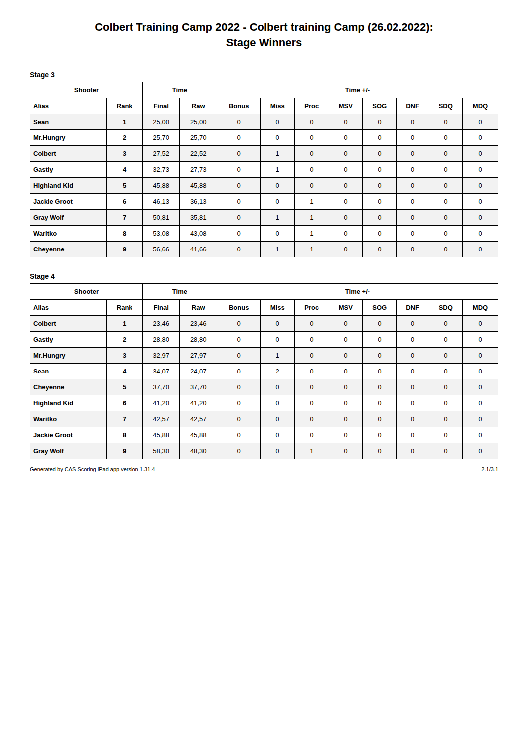Colbert Training Camp 2022 - Colbert training Camp (26.02.2022):
Stage Winners
Stage 3
| Shooter | Time | Time +/- |
| --- | --- | --- |
| Alias | Rank | Final | Raw | Bonus | Miss | Proc | MSV | SOG | DNF | SDQ | MDQ |
| Sean | 1 | 25,00 | 25,00 | 0 | 0 | 0 | 0 | 0 | 0 | 0 | 0 |
| Mr.Hungry | 2 | 25,70 | 25,70 | 0 | 0 | 0 | 0 | 0 | 0 | 0 | 0 |
| Colbert | 3 | 27,52 | 22,52 | 0 | 1 | 0 | 0 | 0 | 0 | 0 | 0 |
| Gastly | 4 | 32,73 | 27,73 | 0 | 1 | 0 | 0 | 0 | 0 | 0 | 0 |
| Highland Kid | 5 | 45,88 | 45,88 | 0 | 0 | 0 | 0 | 0 | 0 | 0 | 0 |
| Jackie Groot | 6 | 46,13 | 36,13 | 0 | 0 | 1 | 0 | 0 | 0 | 0 | 0 |
| Gray Wolf | 7 | 50,81 | 35,81 | 0 | 1 | 1 | 0 | 0 | 0 | 0 | 0 |
| Waritko | 8 | 53,08 | 43,08 | 0 | 0 | 1 | 0 | 0 | 0 | 0 | 0 |
| Cheyenne | 9 | 56,66 | 41,66 | 0 | 1 | 1 | 0 | 0 | 0 | 0 | 0 |
Stage 4
| Shooter | Time | Time +/- |
| --- | --- | --- |
| Alias | Rank | Final | Raw | Bonus | Miss | Proc | MSV | SOG | DNF | SDQ | MDQ |
| Colbert | 1 | 23,46 | 23,46 | 0 | 0 | 0 | 0 | 0 | 0 | 0 | 0 |
| Gastly | 2 | 28,80 | 28,80 | 0 | 0 | 0 | 0 | 0 | 0 | 0 | 0 |
| Mr.Hungry | 3 | 32,97 | 27,97 | 0 | 1 | 0 | 0 | 0 | 0 | 0 | 0 |
| Sean | 4 | 34,07 | 24,07 | 0 | 2 | 0 | 0 | 0 | 0 | 0 | 0 |
| Cheyenne | 5 | 37,70 | 37,70 | 0 | 0 | 0 | 0 | 0 | 0 | 0 | 0 |
| Highland Kid | 6 | 41,20 | 41,20 | 0 | 0 | 0 | 0 | 0 | 0 | 0 | 0 |
| Waritko | 7 | 42,57 | 42,57 | 0 | 0 | 0 | 0 | 0 | 0 | 0 | 0 |
| Jackie Groot | 8 | 45,88 | 45,88 | 0 | 0 | 0 | 0 | 0 | 0 | 0 | 0 |
| Gray Wolf | 9 | 58,30 | 48,30 | 0 | 0 | 1 | 0 | 0 | 0 | 0 | 0 |
Generated by CAS Scoring iPad app version 1.31.4 2.1/3.1